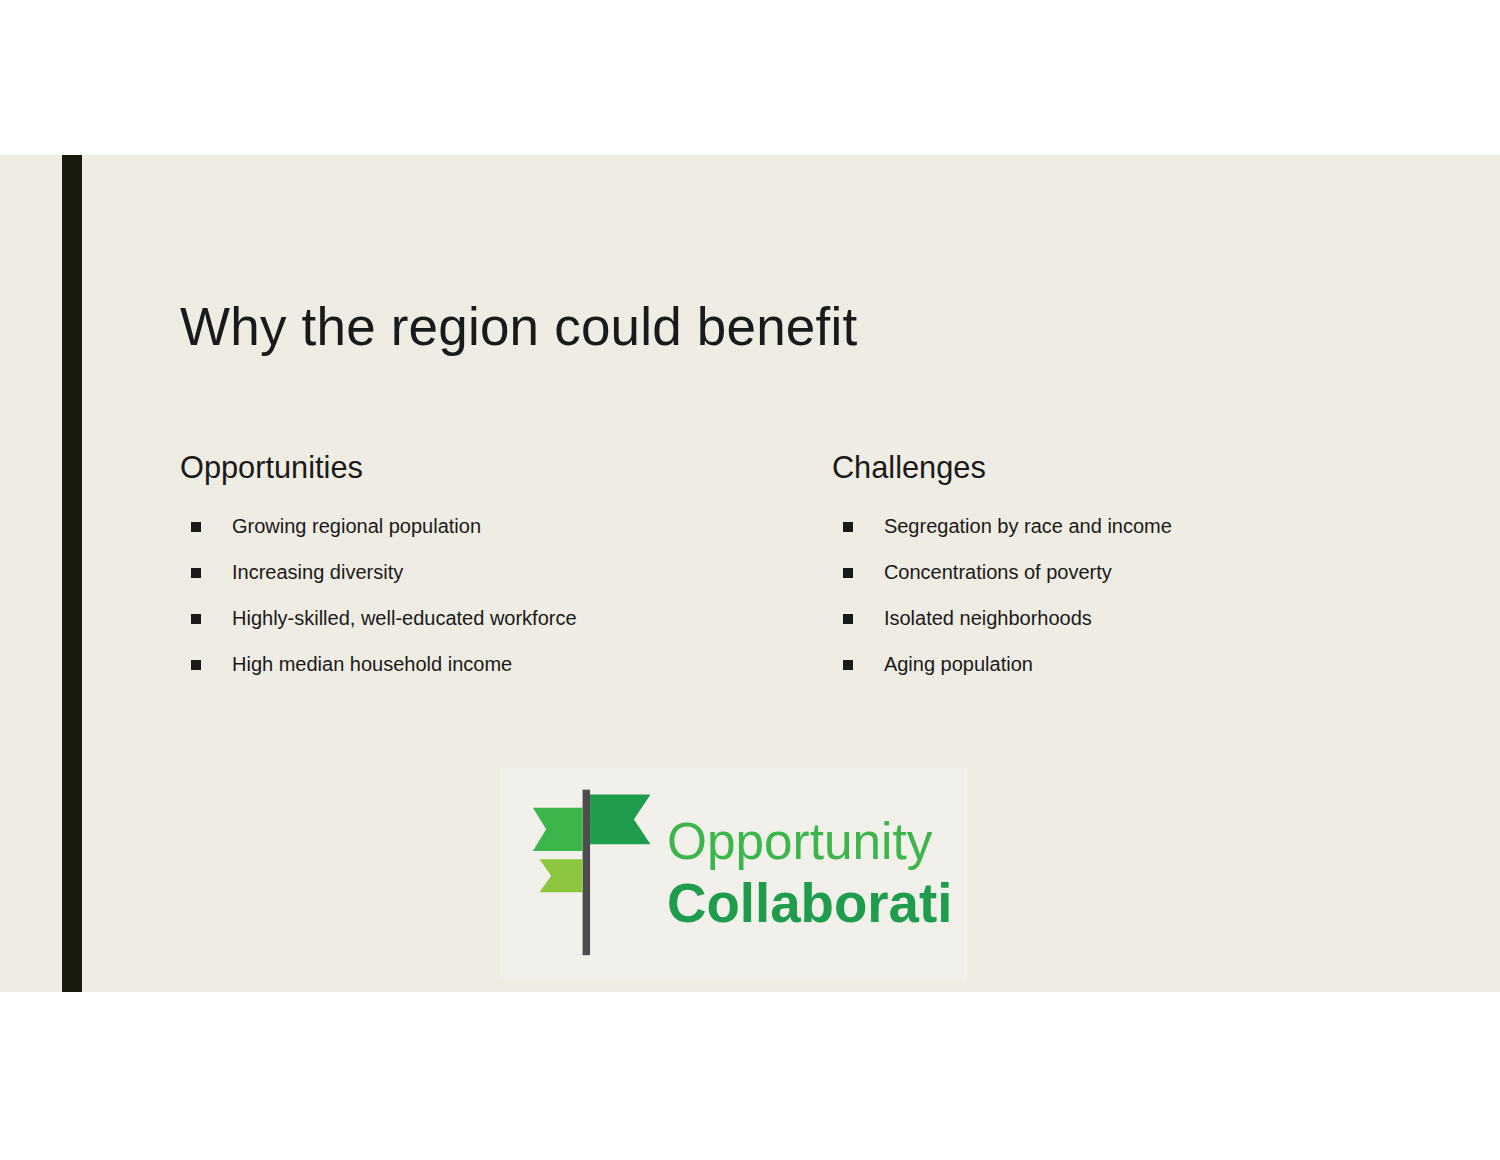Why the region could benefit
Opportunities
Growing regional population
Increasing diversity
Highly-skilled, well-educated workforce
High median household income
Challenges
Segregation by race and income
Concentrations of poverty
Isolated neighborhoods
Aging population
Opportunity Collaborative